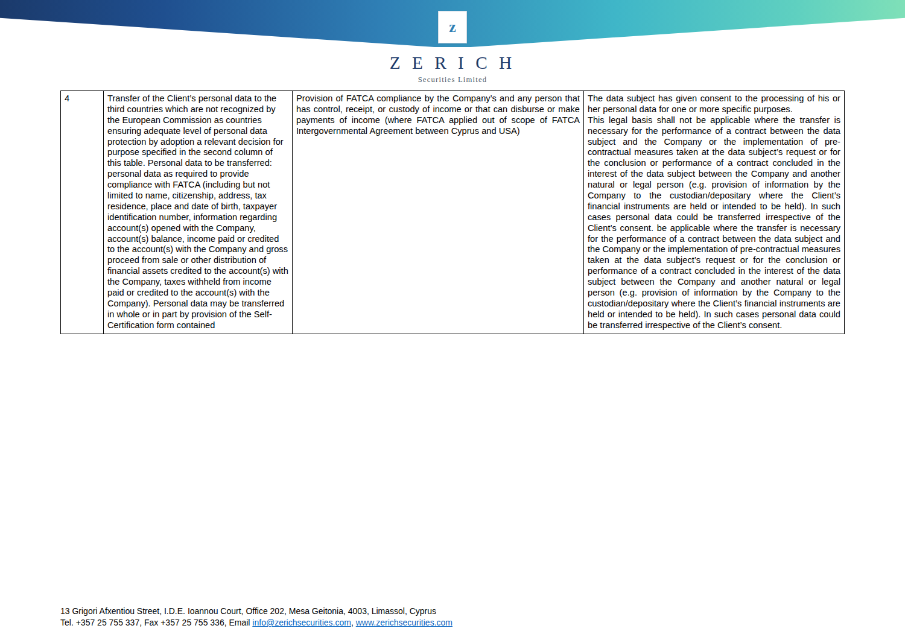z
Z E R I C H
Securities Limited
| 4 | Transfer of the Client’s personal data to the third countries which are not recognized by the European Commission as countries ensuring adequate level of personal data protection by adoption a relevant decision for purpose specified in the second column of this table. Personal data to be transferred: personal data as required to provide compliance with FATCA (including but not limited to name, citizenship, address, tax residence, place and date of birth, taxpayer identification number, information regarding account(s) opened with the Company, account(s) balance, income paid or credited to the account(s) with the Company and gross proceed from sale or other distribution of financial assets credited to the account(s) with the Company, taxes withheld from income paid or credited to the account(s) with the Company). Personal data may be transferred in whole or in part by provision of the Self-Certification form contained | Provision of FATCA compliance by the Company’s and any person that has control, receipt, or custody of income or that can disburse or make payments of income (where FATCA applied out of scope of FATCA Intergovernmental Agreement between Cyprus and USA) | The data subject has given consent to the processing of his or her personal data for one or more specific purposes. This legal basis shall not be applicable where the transfer is necessary for the performance of a contract between the data subject and the Company or the implementation of pre-contractual measures taken at the data subject’s request or for the conclusion or performance of a contract concluded in the interest of the data subject between the Company and another natural or legal person (e.g. provision of information by the Company to the custodian/depositary where the Client’s financial instruments are held or intended to be held). In such cases personal data could be transferred irrespective of the Client’s consent. be applicable where the transfer is necessary for the performance of a contract between the data subject and the Company or the implementation of pre-contractual measures taken at the data subject’s request or for the conclusion or performance of a contract concluded in the interest of the data subject between the Company and another natural or legal person (e.g. provision of information by the Company to the custodian/depositary where the Client’s financial instruments are held or intended to be held). In such cases personal data could be transferred irrespective of the Client’s consent. |
13 Grigori Afxentiou Street, I.D.E. Ioannou Court, Office 202, Mesa Geitonia, 4003, Limassol, Cyprus
Tel. +357 25 755 337, Fax +357 25 755 336, Email info@zerichsecurities.com, www.zerichsecurities.com